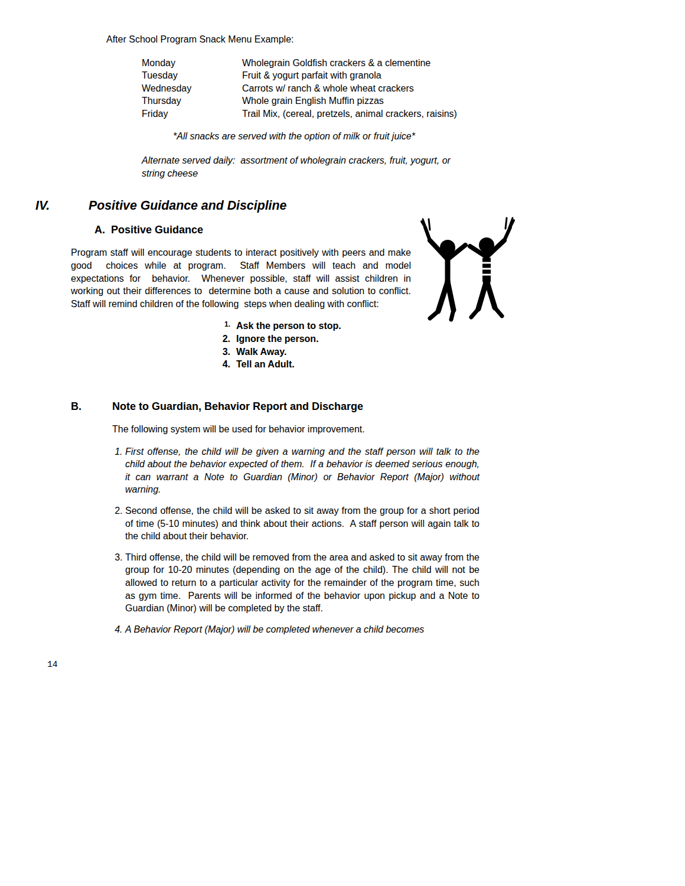After School Program Snack Menu Example:
| Monday | Wholegrain Goldfish crackers & a clementine |
| Tuesday | Fruit & yogurt parfait with granola |
| Wednesday | Carrots w/ ranch & whole wheat crackers |
| Thursday | Whole grain English Muffin pizzas |
| Friday | Trail Mix, (cereal, pretzels, animal crackers, raisins) |
*All snacks are served with the option of milk or fruit juice*
Alternate served daily: assortment of wholegrain crackers, fruit, yogurt, or string cheese
IV. Positive Guidance and Discipline
A. Positive Guidance
Program staff will encourage students to interact positively with peers and make good choices while at program. Staff Members will teach and model expectations for behavior. Whenever possible, staff will assist children in working out their differences to determine both a cause and solution to conflict. Staff will remind children of the following steps when dealing with conflict:
Ask the person to stop.
Ignore the person.
Walk Away.
Tell an Adult.
B. Note to Guardian, Behavior Report and Discharge
The following system will be used for behavior improvement.
First offense, the child will be given a warning and the staff person will talk to the child about the behavior expected of them. If a behavior is deemed serious enough, it can warrant a Note to Guardian (Minor) or Behavior Report (Major) without warning.
Second offense, the child will be asked to sit away from the group for a short period of time (5-10 minutes) and think about their actions. A staff person will again talk to the child about their behavior.
Third offense, the child will be removed from the area and asked to sit away from the group for 10-20 minutes (depending on the age of the child). The child will not be allowed to return to a particular activity for the remainder of the program time, such as gym time. Parents will be informed of the behavior upon pickup and a Note to Guardian (Minor) will be completed by the staff.
A Behavior Report (Major) will be completed whenever a child becomes
14